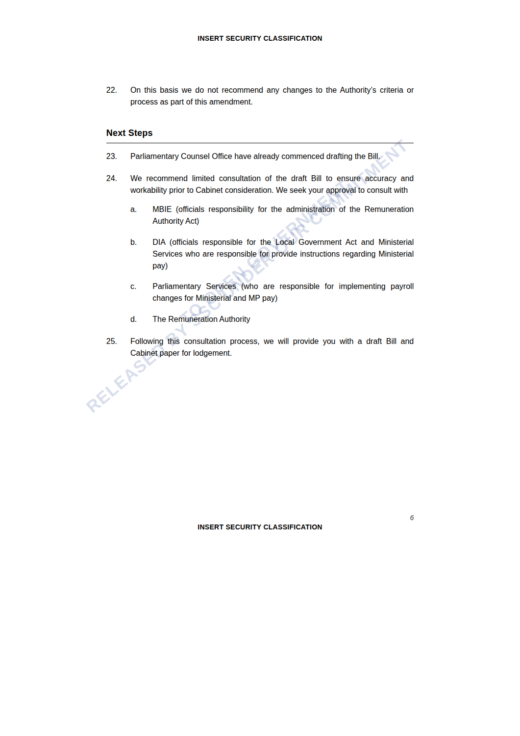RELEASED BY SSC UNDER OUR COMMITMENT
TO OPEN GOVERNMENT
INSERT SECURITY CLASSIFICATION
22. On this basis we do not recommend any changes to the Authority’s criteria or process as part of this amendment.
Next Steps
23. Parliamentary Counsel Office have already commenced drafting the Bill.
24. We recommend limited consultation of the draft Bill to ensure accuracy and workability prior to Cabinet consideration. We seek your approval to consult with
a. MBIE (officials responsibility for the administration of the Remuneration Authority Act)
b. DIA (officials responsible for the Local Government Act and Ministerial Services who are responsible for provide instructions regarding Ministerial pay)
c. Parliamentary Services (who are responsible for implementing payroll changes for Ministerial and MP pay)
d. The Remuneration Authority
25. Following this consultation process, we will provide you with a draft Bill and Cabinet paper for lodgement.
6
INSERT SECURITY CLASSIFICATION